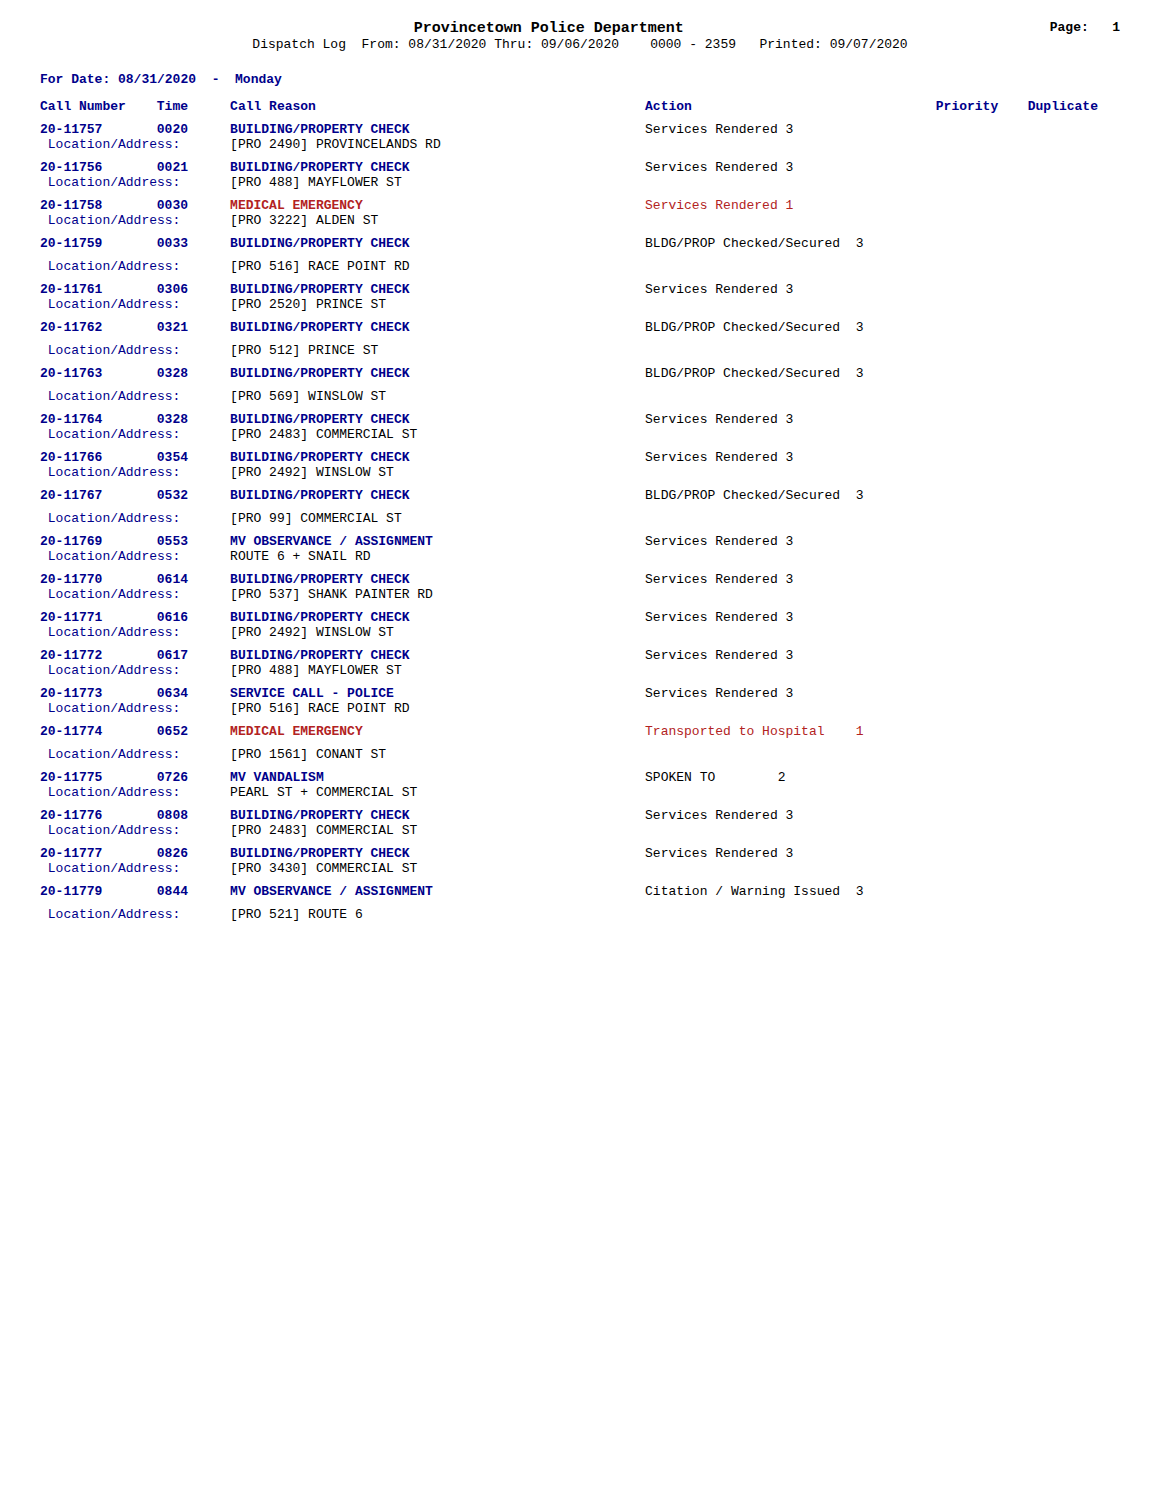Provincetown Police Department Page: 1
Dispatch Log From: 08/31/2020 Thru: 09/06/2020 0000 - 2359 Printed: 09/07/2020
For Date: 08/31/2020 - Monday
| Call Number | Time | Call Reason | Action | Priority | Duplicate |
| 20-11757 | 0020 | BUILDING/PROPERTY CHECK | Services Rendered 3 | | |
| Location/Address: | [PRO 2490] PROVINCELANDS RD |
| 20-11756 | 0021 | BUILDING/PROPERTY CHECK | Services Rendered 3 | | |
| Location/Address: | [PRO 488] MAYFLOWER ST |
| 20-11758 | 0030 | MEDICAL EMERGENCY | Services Rendered 1 | | |
| Location/Address: | [PRO 3222] ALDEN ST |
| 20-11759 | 0033 | BUILDING/PROPERTY CHECK | BLDG/PROP Checked/Secured 3 | | |
| Location/Address: | [PRO 516] RACE POINT RD |
| 20-11761 | 0306 | BUILDING/PROPERTY CHECK | Services Rendered 3 | | |
| Location/Address: | [PRO 2520] PRINCE ST |
| 20-11762 | 0321 | BUILDING/PROPERTY CHECK | BLDG/PROP Checked/Secured 3 | | |
| Location/Address: | [PRO 512] PRINCE ST |
| 20-11763 | 0328 | BUILDING/PROPERTY CHECK | BLDG/PROP Checked/Secured 3 | | |
| Location/Address: | [PRO 569] WINSLOW ST |
| 20-11764 | 0328 | BUILDING/PROPERTY CHECK | Services Rendered 3 | | |
| Location/Address: | [PRO 2483] COMMERCIAL ST |
| 20-11766 | 0354 | BUILDING/PROPERTY CHECK | Services Rendered 3 | | |
| Location/Address: | [PRO 2492] WINSLOW ST |
| 20-11767 | 0532 | BUILDING/PROPERTY CHECK | BLDG/PROP Checked/Secured 3 | | |
| Location/Address: | [PRO 99] COMMERCIAL ST |
| 20-11769 | 0553 | MV OBSERVANCE / ASSIGNMENT | Services Rendered 3 | | |
| Location/Address: | ROUTE 6 + SNAIL RD |
| 20-11770 | 0614 | BUILDING/PROPERTY CHECK | Services Rendered 3 | | |
| Location/Address: | [PRO 537] SHANK PAINTER RD |
| 20-11771 | 0616 | BUILDING/PROPERTY CHECK | Services Rendered 3 | | |
| Location/Address: | [PRO 2492] WINSLOW ST |
| 20-11772 | 0617 | BUILDING/PROPERTY CHECK | Services Rendered 3 | | |
| Location/Address: | [PRO 488] MAYFLOWER ST |
| 20-11773 | 0634 | SERVICE CALL - POLICE | Services Rendered 3 | | |
| Location/Address: | [PRO 516] RACE POINT RD |
| 20-11774 | 0652 | MEDICAL EMERGENCY | Transported to Hospital 1 | | |
| Location/Address: | [PRO 1561] CONANT ST |
| 20-11775 | 0726 | MV VANDALISM | SPOKEN TO 2 | | |
| Location/Address: | PEARL ST + COMMERCIAL ST |
| 20-11776 | 0808 | BUILDING/PROPERTY CHECK | Services Rendered 3 | | |
| Location/Address: | [PRO 2483] COMMERCIAL ST |
| 20-11777 | 0826 | BUILDING/PROPERTY CHECK | Services Rendered 3 | | |
| Location/Address: | [PRO 3430] COMMERCIAL ST |
| 20-11779 | 0844 | MV OBSERVANCE / ASSIGNMENT | Citation / Warning Issued 3 | | |
| Location/Address: | [PRO 521] ROUTE 6 |